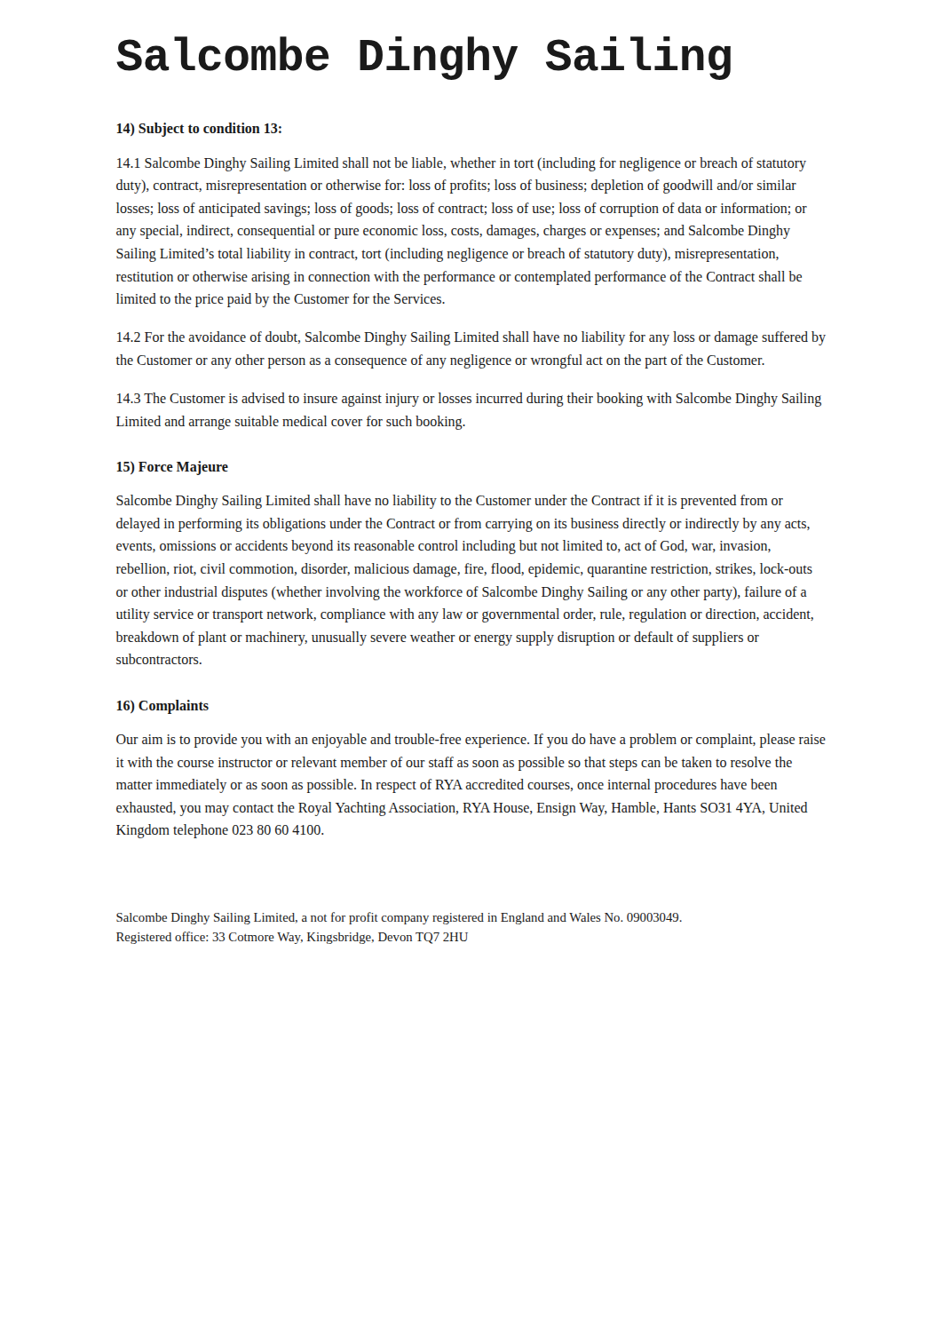Salcombe Dinghy Sailing
14) Subject to condition 13:
14.1 Salcombe Dinghy Sailing Limited shall not be liable, whether in tort (including for negligence or breach of statutory duty), contract, misrepresentation or otherwise for: loss of profits; loss of business; depletion of goodwill and/or similar losses; loss of anticipated savings; loss of goods; loss of contract; loss of use; loss of corruption of data or information; or any special, indirect, consequential or pure economic loss, costs, damages, charges or expenses; and Salcombe Dinghy Sailing Limited’s total liability in contract, tort (including negligence or breach of statutory duty), misrepresentation, restitution or otherwise arising in connection with the performance or contemplated performance of the Contract shall be limited to the price paid by the Customer for the Services.
14.2 For the avoidance of doubt, Salcombe Dinghy Sailing Limited shall have no liability for any loss or damage suffered by the Customer or any other person as a consequence of any negligence or wrongful act on the part of the Customer.
14.3 The Customer is advised to insure against injury or losses incurred during their booking with Salcombe Dinghy Sailing Limited and arrange suitable medical cover for such booking.
15) Force Majeure
Salcombe Dinghy Sailing Limited shall have no liability to the Customer under the Contract if it is prevented from or delayed in performing its obligations under the Contract or from carrying on its business directly or indirectly by any acts, events, omissions or accidents beyond its reasonable control including but not limited to, act of God, war, invasion, rebellion, riot, civil commotion, disorder, malicious damage, fire, flood, epidemic, quarantine restriction, strikes, lock-outs or other industrial disputes (whether involving the workforce of Salcombe Dinghy Sailing or any other party), failure of a utility service or transport network, compliance with any law or governmental order, rule, regulation or direction, accident, breakdown of plant or machinery, unusually severe weather or energy supply disruption or default of suppliers or subcontractors.
16) Complaints
Our aim is to provide you with an enjoyable and trouble-free experience. If you do have a problem or complaint, please raise it with the course instructor or relevant member of our staff as soon as possible so that steps can be taken to resolve the matter immediately or as soon as possible. In respect of RYA accredited courses, once internal procedures have been exhausted, you may contact the Royal Yachting Association, RYA House, Ensign Way, Hamble, Hants SO31 4YA, United Kingdom telephone 023 80 60 4100.
Salcombe Dinghy Sailing Limited, a not for profit company registered in England and Wales No. 09003049.
Registered office: 33 Cotmore Way, Kingsbridge, Devon TQ7 2HU